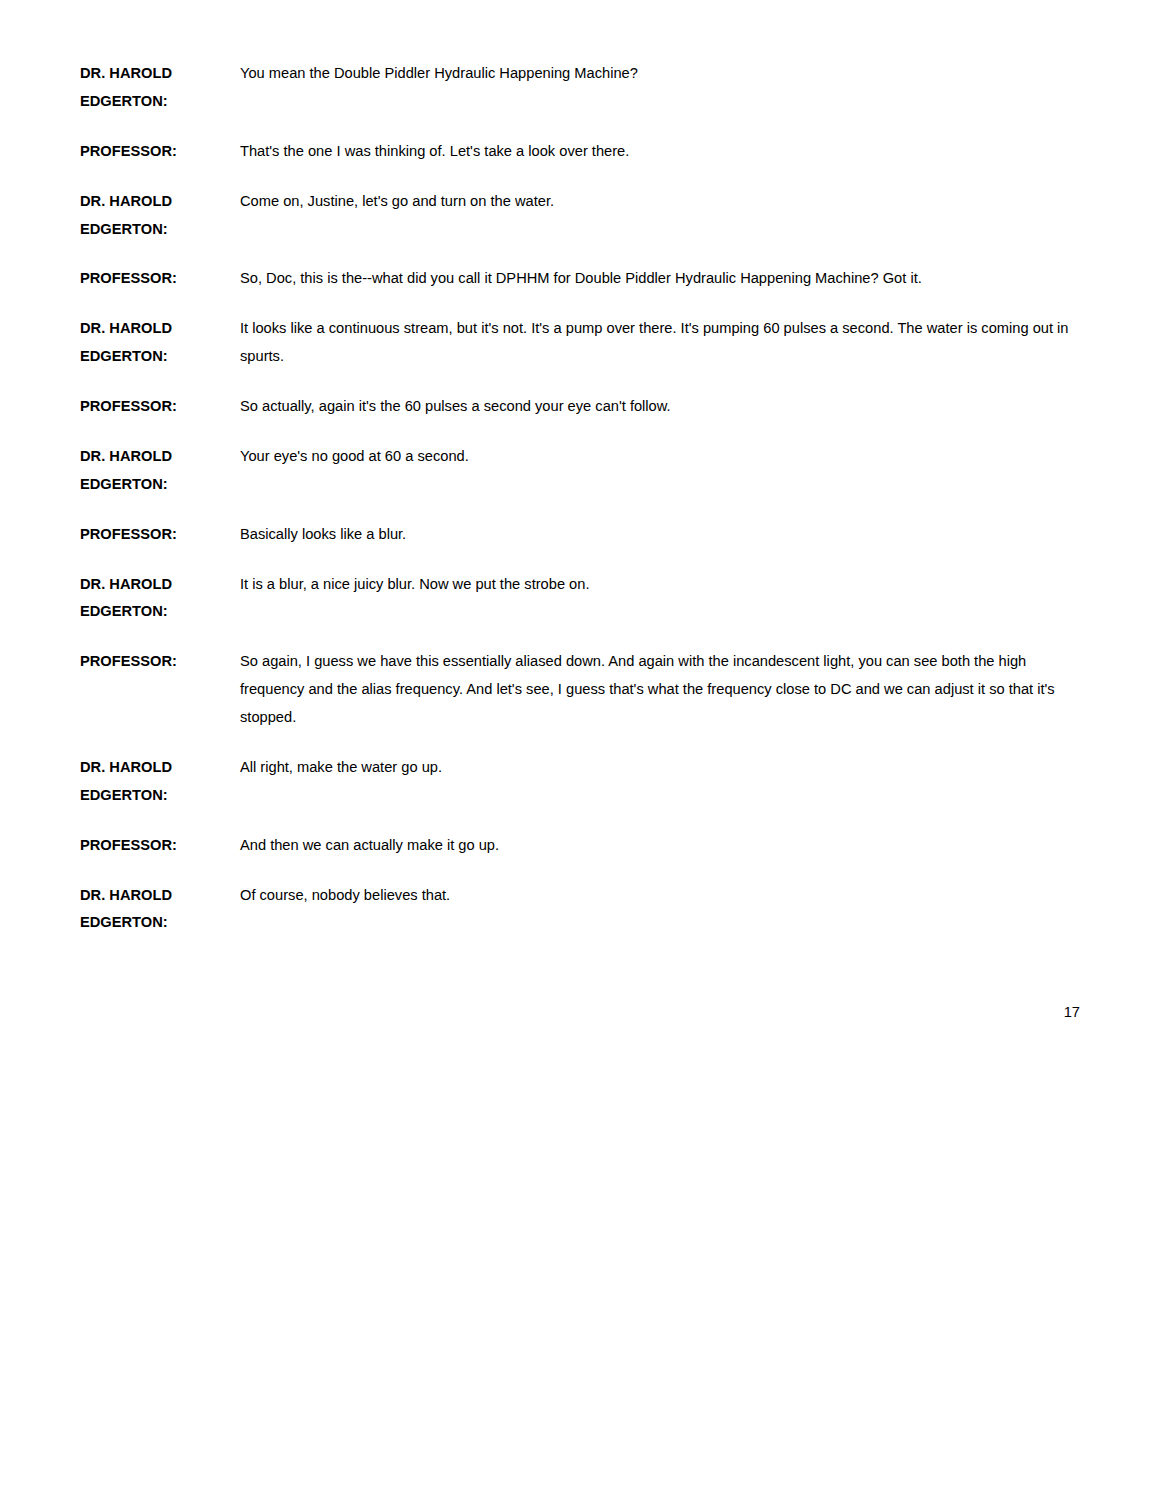| DR. HAROLD EDGERTON: | You mean the Double Piddler Hydraulic Happening Machine? |
| PROFESSOR: | That's the one I was thinking of. Let's take a look over there. |
| DR. HAROLD EDGERTON: | Come on, Justine, let's go and turn on the water. |
| PROFESSOR: | So, Doc, this is the--what did you call it DPHHM for Double Piddler Hydraulic Happening Machine? Got it. |
| DR. HAROLD EDGERTON: | It looks like a continuous stream, but it's not. It's a pump over there. It's pumping 60 pulses a second. The water is coming out in spurts. |
| PROFESSOR: | So actually, again it's the 60 pulses a second your eye can't follow. |
| DR. HAROLD EDGERTON: | Your eye's no good at 60 a second. |
| PROFESSOR: | Basically looks like a blur. |
| DR. HAROLD EDGERTON: | It is a blur, a nice juicy blur. Now we put the strobe on. |
| PROFESSOR: | So again, I guess we have this essentially aliased down. And again with the incandescent light, you can see both the high frequency and the alias frequency. And let's see, I guess that's what the frequency close to DC and we can adjust it so that it's stopped. |
| DR. HAROLD EDGERTON: | All right, make the water go up. |
| PROFESSOR: | And then we can actually make it go up. |
| DR. HAROLD EDGERTON: | Of course, nobody believes that. |
17